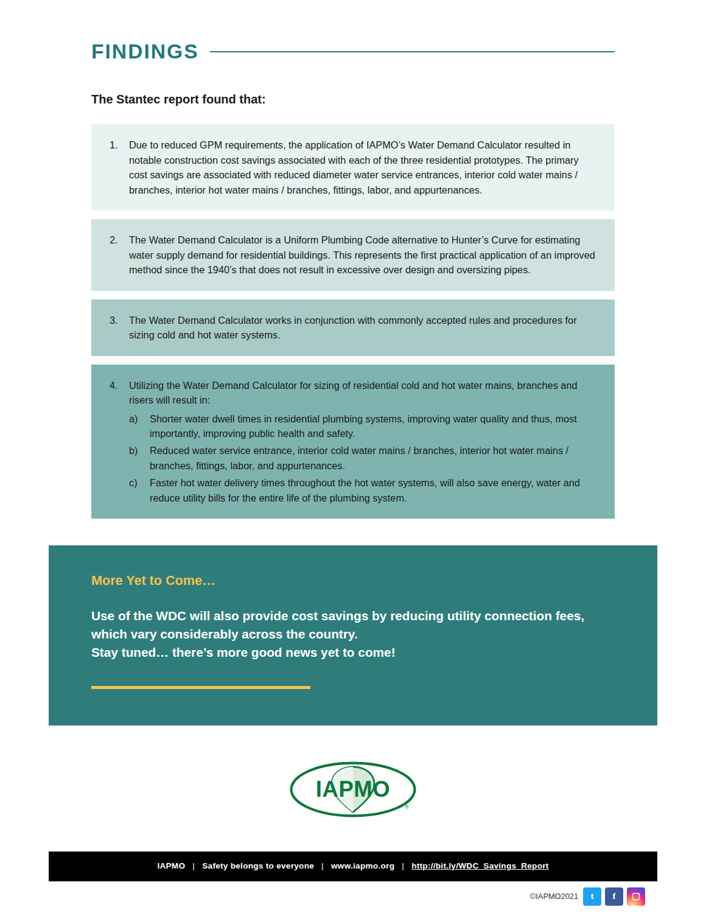FINDINGS
The Stantec report found that:
Due to reduced GPM requirements, the application of IAPMO’s Water Demand Calculator resulted in notable construction cost savings associated with each of the three residential prototypes. The primary cost savings are associated with reduced diameter water service entrances, interior cold water mains / branches, interior hot water mains / branches, fittings, labor, and appurtenances.
The Water Demand Calculator is a Uniform Plumbing Code alternative to Hunter’s Curve for estimating water supply demand for residential buildings. This represents the first practical application of an improved method since the 1940’s that does not result in excessive over design and oversizing pipes.
The Water Demand Calculator works in conjunction with commonly accepted rules and procedures for sizing cold and hot water systems.
Utilizing the Water Demand Calculator for sizing of residential cold and hot water mains, branches and risers will result in:
Shorter water dwell times in residential plumbing systems, improving water quality and thus, most importantly, improving public health and safety.
Reduced water service entrance, interior cold water mains / branches, interior hot water mains / branches, fittings, labor, and appurtenances.
Faster hot water delivery times throughout the hot water systems, will also save energy, water and reduce utility bills for the entire life of the plumbing system.
More Yet to Come…
Use of the WDC will also provide cost savings by reducing utility connection fees, which vary considerably across the country.
Stay tuned… there’s more good news yet to come!
IAPMO ®
IAPMO | Safety belongs to everyone | www.iapmo.org | http://bit.ly/WDC_Savings_Report
©IAPMO2021 t f ▢